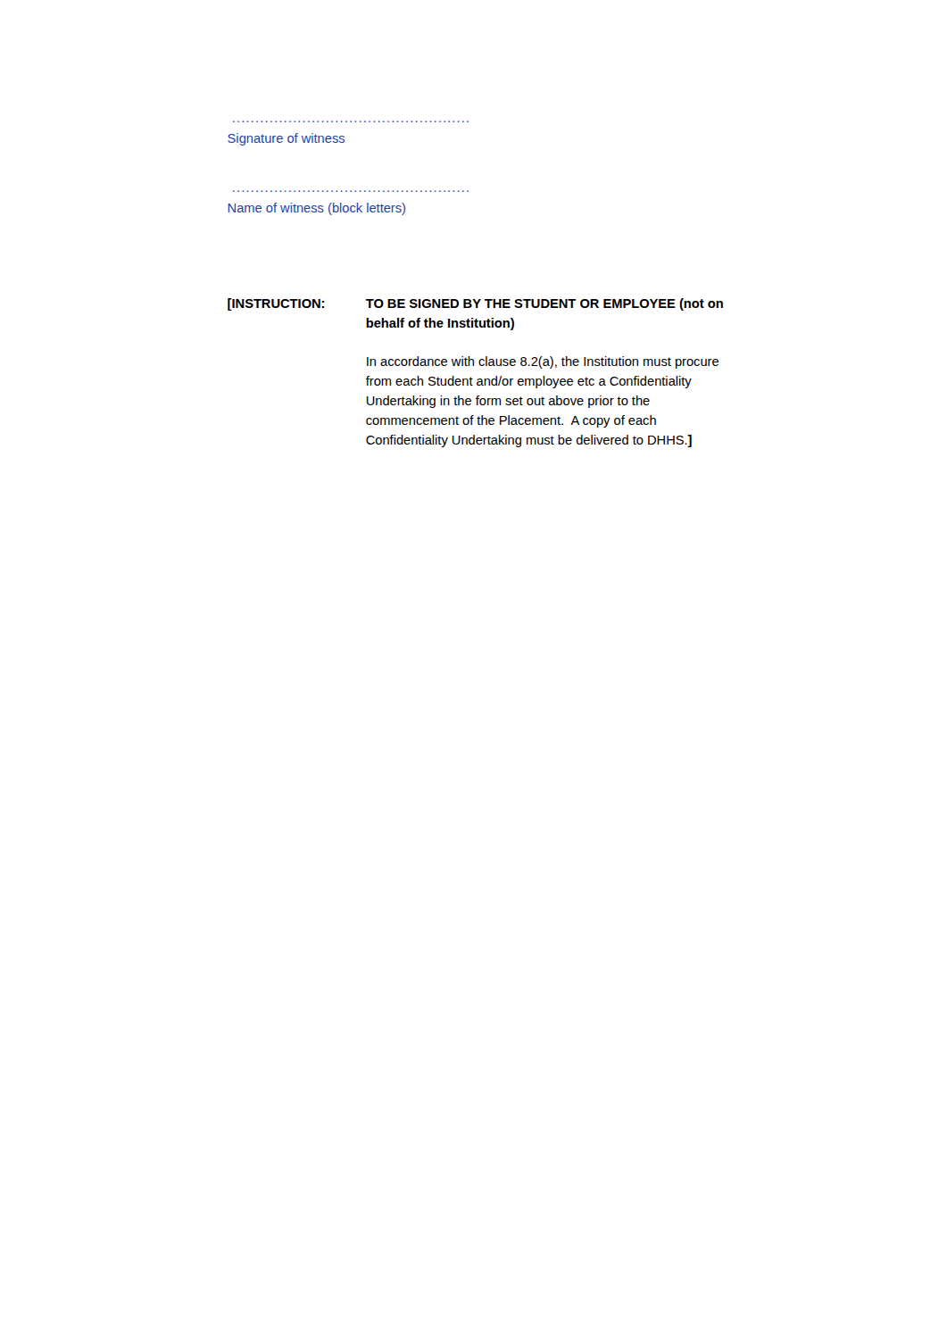...................................................
Signature of witness
...................................................
Name of witness (block letters)
| [INSTRUCTION: | TO BE SIGNED BY THE STUDENT OR EMPLOYEE (not on behalf of the Institution) In accordance with clause 8.2(a), the Institution must procure from each Student and/or employee etc a Confidentiality Undertaking in the form set out above prior to the commencement of the Placement. A copy of each Confidentiality Undertaking must be delivered to DHHS. ] |